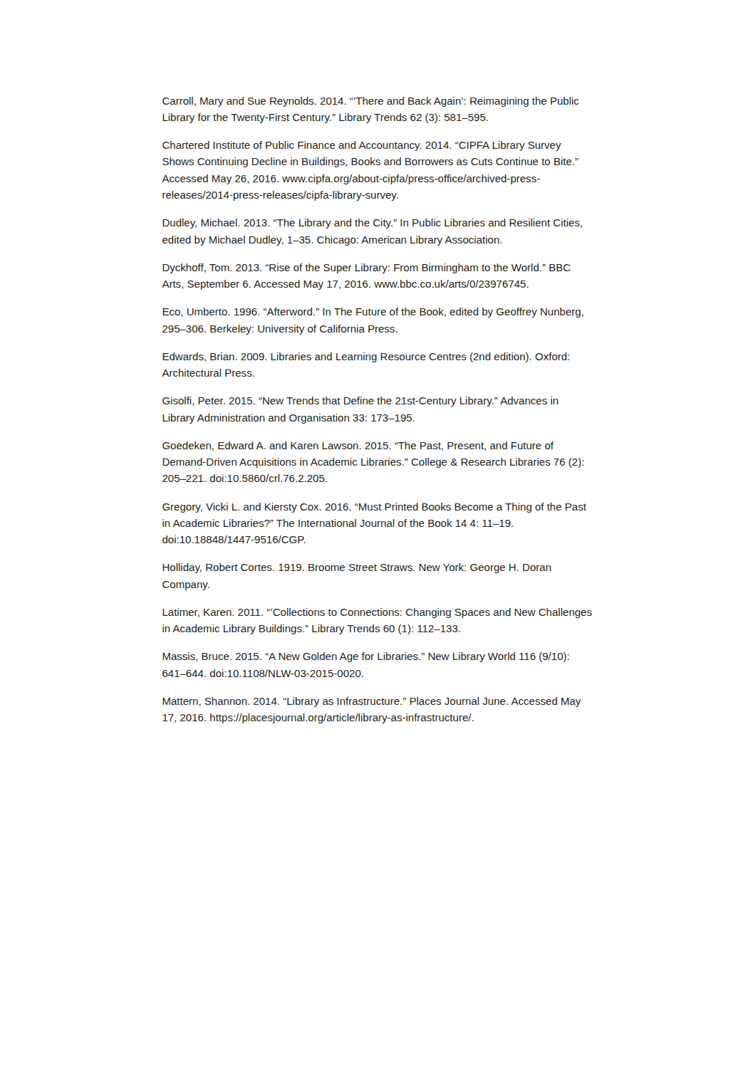Carroll, Mary and Sue Reynolds. 2014. “’There and Back Again’: Reimagining the Public Library for the Twenty-First Century.” Library Trends 62 (3): 581–595.
Chartered Institute of Public Finance and Accountancy. 2014. “CIPFA Library Survey Shows Continuing Decline in Buildings, Books and Borrowers as Cuts Continue to Bite.” Accessed May 26, 2016. www.cipfa.org/about-cipfa/press-office/archived-press-releases/2014-press-releases/cipfa-library-survey.
Dudley, Michael. 2013. “The Library and the City.” In Public Libraries and Resilient Cities, edited by Michael Dudley, 1–35. Chicago: American Library Association.
Dyckhoff, Tom. 2013. “Rise of the Super Library: From Birmingham to the World.” BBC Arts, September 6. Accessed May 17, 2016. www.bbc.co.uk/arts/0/23976745.
Eco, Umberto. 1996. “Afterword.” In The Future of the Book, edited by Geoffrey Nunberg, 295–306. Berkeley: University of California Press.
Edwards, Brian. 2009. Libraries and Learning Resource Centres (2nd edition). Oxford: Architectural Press.
Gisolfi, Peter. 2015. “New Trends that Define the 21st-Century Library.” Advances in Library Administration and Organisation 33: 173–195.
Goedeken, Edward A. and Karen Lawson. 2015. “The Past, Present, and Future of Demand-Driven Acquisitions in Academic Libraries.” College & Research Libraries 76 (2): 205–221. doi:10.5860/crl.76.2.205.
Gregory, Vicki L. and Kiersty Cox. 2016. “Must Printed Books Become a Thing of the Past in Academic Libraries?” The International Journal of the Book 14 4: 11–19. doi:10.18848/1447-9516/CGP.
Holliday, Robert Cortes. 1919. Broome Street Straws. New York: George H. Doran Company.
Latimer, Karen. 2011. “’Collections to Connections: Changing Spaces and New Challenges in Academic Library Buildings.” Library Trends 60 (1): 112–133.
Massis, Bruce. 2015. “A New Golden Age for Libraries.” New Library World 116 (9/10): 641–644. doi:10.1108/NLW-03-2015-0020.
Mattern, Shannon. 2014. “Library as Infrastructure.” Places Journal June. Accessed May 17, 2016. https://placesjournal.org/article/library-as-infrastructure/.